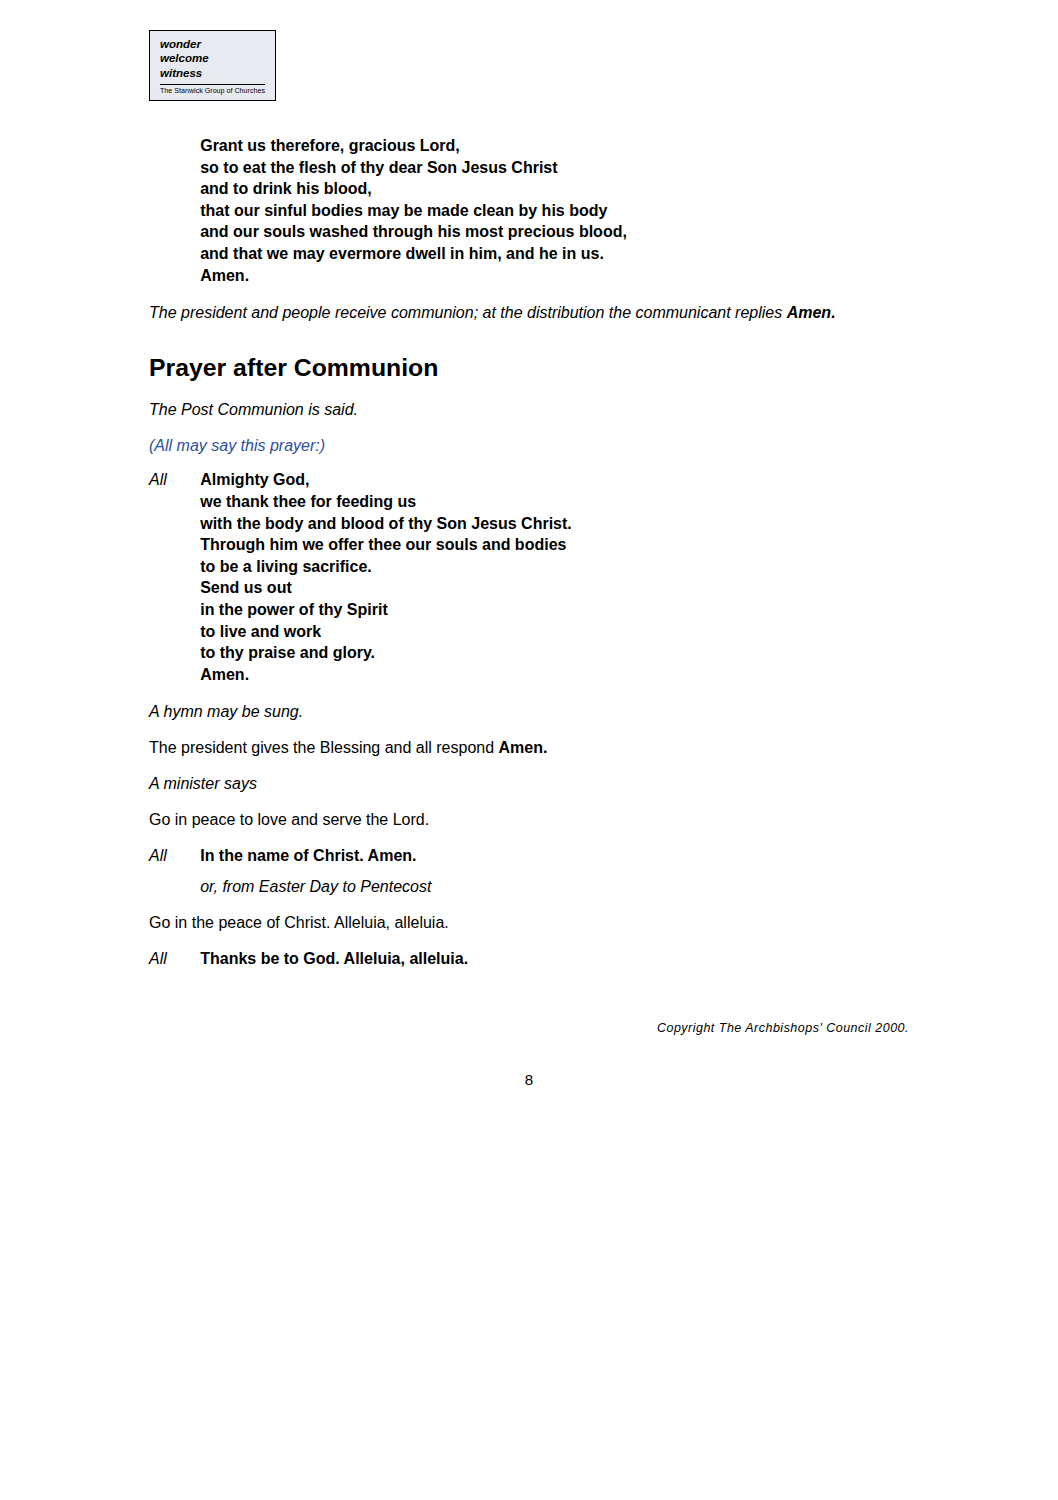wonder
welcome
witness The Stanwick Group of Churches
Grant us therefore, gracious Lord,
so to eat the flesh of thy dear Son Jesus Christ
and to drink his blood,
that our sinful bodies may be made clean by his body
and our souls washed through his most precious blood,
and that we may evermore dwell in him, and he in us.
Amen.
The president and people receive communion; at the distribution the communicant replies Amen.
Prayer after Communion
The Post Communion is said.
(All may say this prayer:)
All
Almighty God,
we thank thee for feeding us
with the body and blood of thy Son Jesus Christ.
Through him we offer thee our souls and bodies
to be a living sacrifice.
Send us out
in the power of thy Spirit
to live and work
to thy praise and glory.
Amen.
A hymn may be sung.
The president gives the Blessing and all respond Amen.
A minister says
Go in peace to love and serve the Lord.
All
In the name of Christ. Amen.
or, from Easter Day to Pentecost
Go in the peace of Christ. Alleluia, alleluia.
All
Thanks be to God. Alleluia, alleluia.
Copyright The Archbishops' Council 2000.
8